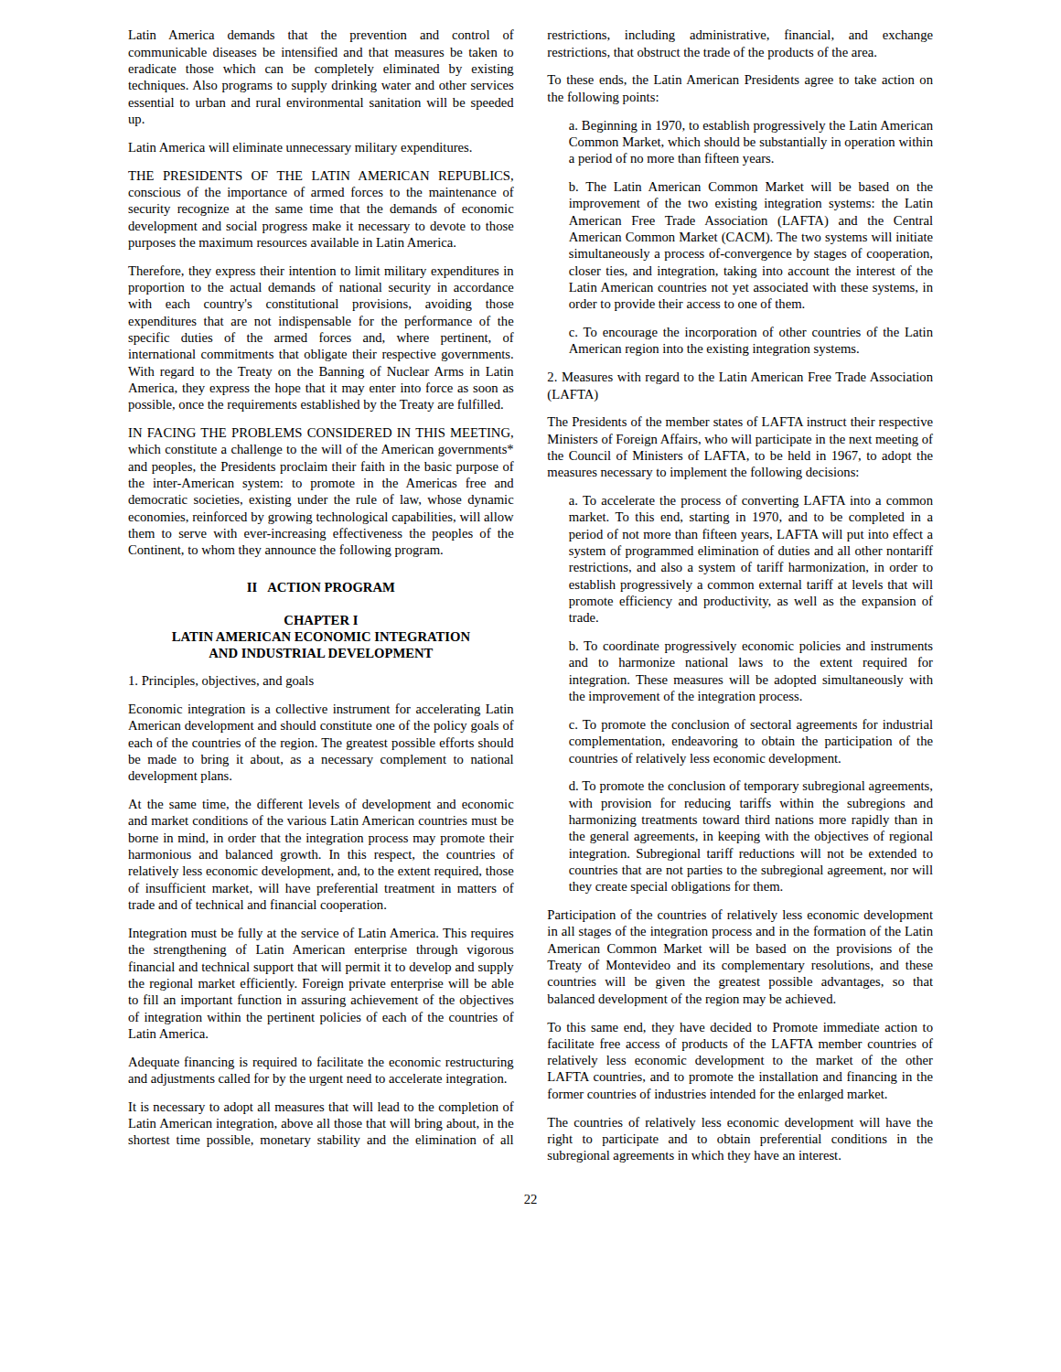Latin America demands that the prevention and control of communicable diseases be intensified and that measures be taken to eradicate those which can be completely eliminated by existing techniques. Also programs to supply drinking water and other services essential to urban and rural environmental sanitation will be speeded up.
Latin America will eliminate unnecessary military expenditures.
THE PRESIDENTS OF THE LATIN AMERICAN REPUBLICS, conscious of the importance of armed forces to the maintenance of security recognize at the same time that the demands of economic development and social progress make it necessary to devote to those purposes the maximum resources available in Latin America.
Therefore, they express their intention to limit military expenditures in proportion to the actual demands of national security in accordance with each country's constitutional provisions, avoiding those expenditures that are not indispensable for the performance of the specific duties of the armed forces and, where pertinent, of international commitments that obligate their respective governments. With regard to the Treaty on the Banning of Nuclear Arms in Latin America, they express the hope that it may enter into force as soon as possible, once the requirements established by the Treaty are fulfilled.
IN FACING THE PROBLEMS CONSIDERED IN THIS MEETING, which constitute a challenge to the will of the American governments* and peoples, the Presidents proclaim their faith in the basic purpose of the inter-American system: to promote in the Americas free and democratic societies, existing under the rule of law, whose dynamic economies, reinforced by growing technological capabilities, will allow them to serve with ever-increasing effectiveness the peoples of the Continent, to whom they announce the following program.
II ACTION PROGRAM
CHAPTER I
LATIN AMERICAN ECONOMIC INTEGRATION
AND INDUSTRIAL DEVELOPMENT
1. Principles, objectives, and goals
Economic integration is a collective instrument for accelerating Latin American development and should constitute one of the policy goals of each of the countries of the region. The greatest possible efforts should be made to bring it about, as a necessary complement to national development plans.
At the same time, the different levels of development and economic and market conditions of the various Latin American countries must be borne in mind, in order that the integration process may promote their harmonious and balanced growth. In this respect, the countries of relatively less economic development, and, to the extent required, those of insufficient market, will have preferential treatment in matters of trade and of technical and financial cooperation.
Integration must be fully at the service of Latin America. This requires the strengthening of Latin American enterprise through vigorous financial and technical support that will permit it to develop and supply the regional market efficiently. Foreign private enterprise will be able to fill an important function in assuring achievement of the objectives of integration within the pertinent policies of each of the countries of Latin America.
Adequate financing is required to facilitate the economic restructuring and adjustments called for by the urgent need to accelerate integration.
It is necessary to adopt all measures that will lead to the completion of Latin American integration, above all those that will bring about, in the shortest time possible, monetary stability and the elimination of all restrictions, including administrative, financial, and exchange restrictions, that obstruct the trade of the products of the area.
To these ends, the Latin American Presidents agree to take action on the following points:
a. Beginning in 1970, to establish progressively the Latin American Common Market, which should be substantially in operation within a period of no more than fifteen years.
b. The Latin American Common Market will be based on the improvement of the two existing integration systems: the Latin American Free Trade Association (LAFTA) and the Central American Common Market (CACM). The two systems will initiate simultaneously a process of-convergence by stages of cooperation, closer ties, and integration, taking into account the interest of the Latin American countries not yet associated with these systems, in order to provide their access to one of them.
c. To encourage the incorporation of other countries of the Latin American region into the existing integration systems.
2. Measures with regard to the Latin American Free Trade Association (LAFTA)
The Presidents of the member states of LAFTA instruct their respective Ministers of Foreign Affairs, who will participate in the next meeting of the Council of Ministers of LAFTA, to be held in 1967, to adopt the measures necessary to implement the following decisions:
a. To accelerate the process of converting LAFTA into a common market. To this end, starting in 1970, and to be completed in a period of not more than fifteen years, LAFTA will put into effect a system of programmed elimination of duties and all other nontariff restrictions, and also a system of tariff harmonization, in order to establish progressively a common external tariff at levels that will promote efficiency and productivity, as well as the expansion of trade.
b. To coordinate progressively economic policies and instruments and to harmonize national laws to the extent required for integration. These measures will be adopted simultaneously with the improvement of the integration process.
c. To promote the conclusion of sectoral agreements for industrial complementation, endeavoring to obtain the participation of the countries of relatively less economic development.
d. To promote the conclusion of temporary subregional agreements, with provision for reducing tariffs within the subregions and harmonizing treatments toward third nations more rapidly than in the general agreements, in keeping with the objectives of regional integration. Subregional tariff reductions will not be extended to countries that are not parties to the subregional agreement, nor will they create special obligations for them.
Participation of the countries of relatively less economic development in all stages of the integration process and in the formation of the Latin American Common Market will be based on the provisions of the Treaty of Montevideo and its complementary resolutions, and these countries will be given the greatest possible advantages, so that balanced development of the region may be achieved.
To this same end, they have decided to Promote immediate action to facilitate free access of products of the LAFTA member countries of relatively less economic development to the market of the other LAFTA countries, and to promote the installation and financing in the former countries of industries intended for the enlarged market.
The countries of relatively less economic development will have the right to participate and to obtain preferential conditions in the subregional agreements in which they have an interest.
22